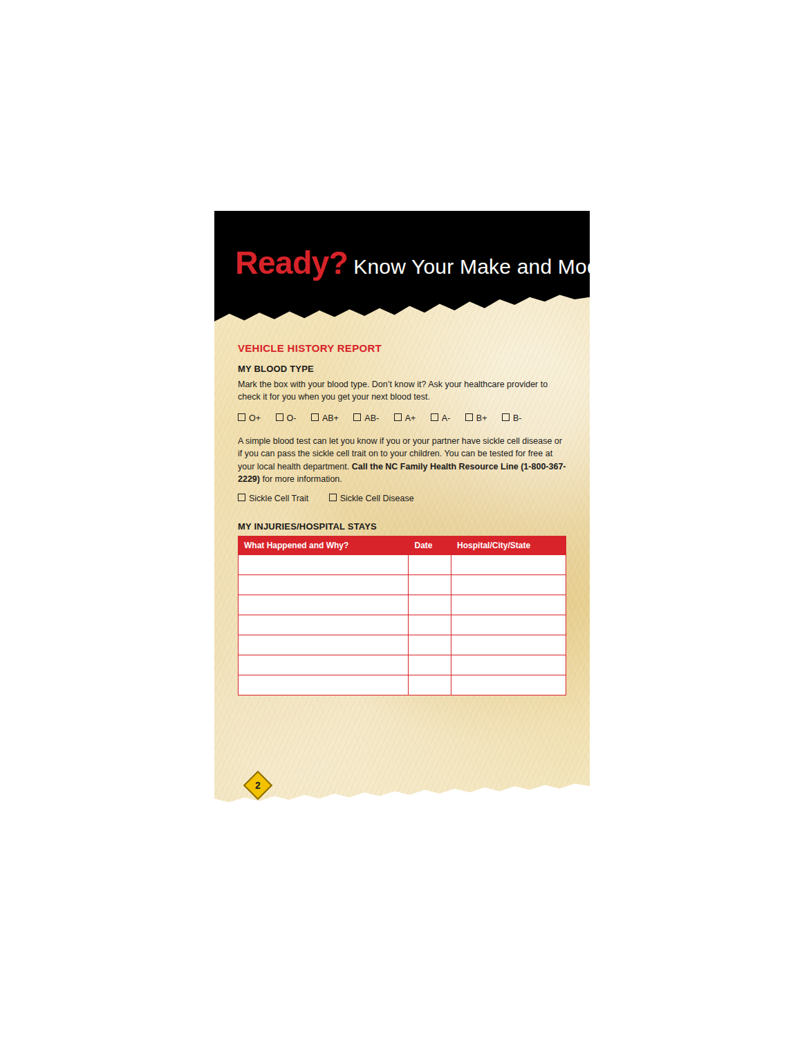Ready?Know Your Make and Model
Vehicle History Report
My Blood Type
Mark the box with your blood type. Don’t know it? Ask your healthcare provider to check it for you when you get your next blood test.
O+ O- AB+ AB- A+ A- B+ B-
A simple blood test can let you know if you or your partner have sickle cell disease or if you can pass the sickle cell trait on to your children. You can be tested for free at your local health department. Call the NC Family Health Resource Line (1-800-367-2229) for more information.
Sickle Cell Trait Sickle Cell Disease
My Injuries/Hospital Stays
| What Happened and Why? | Date | Hospital/City/State |
| --- | --- | --- |
2